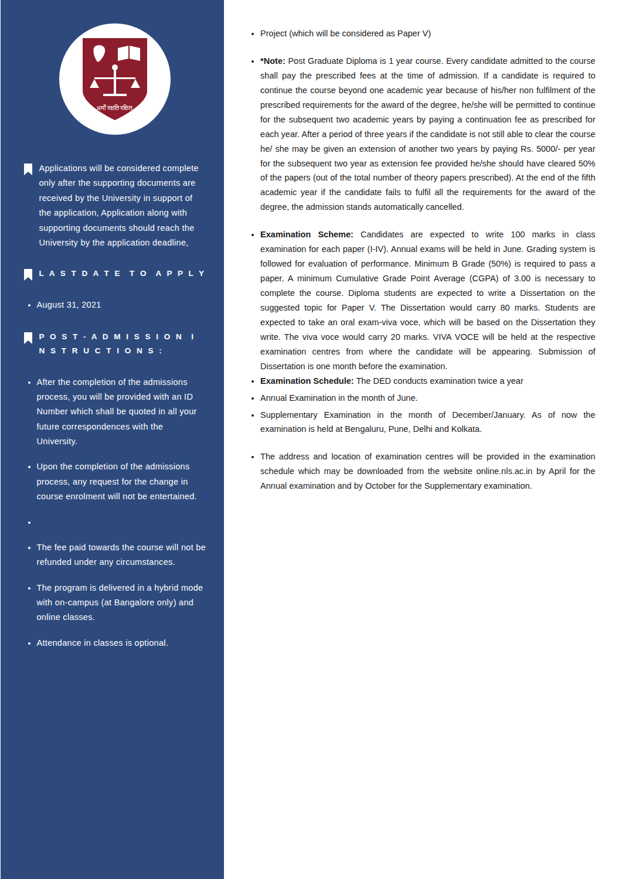धर्मो रक्षति रक्षितः
Applications will be considered complete only after the supporting documents are received by the University in support of the application, Application along with supporting documents should reach the University by the application deadline,
L A S T D A T E T O A P P L Y
August 31, 2021
P O S T - A D M I S S I O N I N S T R U C T I O N S :
After the completion of the admissions process, you will be provided with an ID Number which shall be quoted in all your future correspondences with the University.
Upon the completion of the admissions process, any request for the change in course enrolment will not be entertained.
The fee paid towards the course will not be refunded under any circumstances.
The program is delivered in a hybrid mode with on-campus (at Bangalore only) and online classes.
Attendance in classes is optional.
Project (which will be considered as Paper V)
*Note: Post Graduate Diploma is 1 year course. Every candidate admitted to the course shall pay the prescribed fees at the time of admission. If a candidate is required to continue the course beyond one academic year because of his/her non fulfilment of the prescribed requirements for the award of the degree, he/she will be permitted to continue for the subsequent two academic years by paying a continuation fee as prescribed for each year. After a period of three years if the candidate is not still able to clear the course he/ she may be given an extension of another two years by paying Rs. 5000/- per year for the subsequent two year as extension fee provided he/she should have cleared 50% of the papers (out of the total number of theory papers prescribed). At the end of the fifth academic year if the candidate fails to fulfil all the requirements for the award of the degree, the admission stands automatically cancelled.
Examination Scheme: Candidates are expected to write 100 marks in class examination for each paper (I-IV). Annual exams will be held in June. Grading system is followed for evaluation of performance. Minimum B Grade (50%) is required to pass a paper. A minimum Cumulative Grade Point Average (CGPA) of 3.00 is necessary to complete the course. Diploma students are expected to write a Dissertation on the suggested topic for Paper V. The Dissertation would carry 80 marks. Students are expected to take an oral exam-viva voce, which will be based on the Dissertation they write. The viva voce would carry 20 marks. VIVA VOCE will be held at the respective examination centres from where the candidate will be appearing. Submission of Dissertation is one month before the examination.
Examination Schedule: The DED conducts examination twice a year
Annual Examination in the month of June.
Supplementary Examination in the month of December/January. As of now the examination is held at Bengaluru, Pune, Delhi and Kolkata.
The address and location of examination centres will be provided in the examination schedule which may be downloaded from the website online.nls.ac.in by April for the Annual examination and by October for the Supplementary examination.